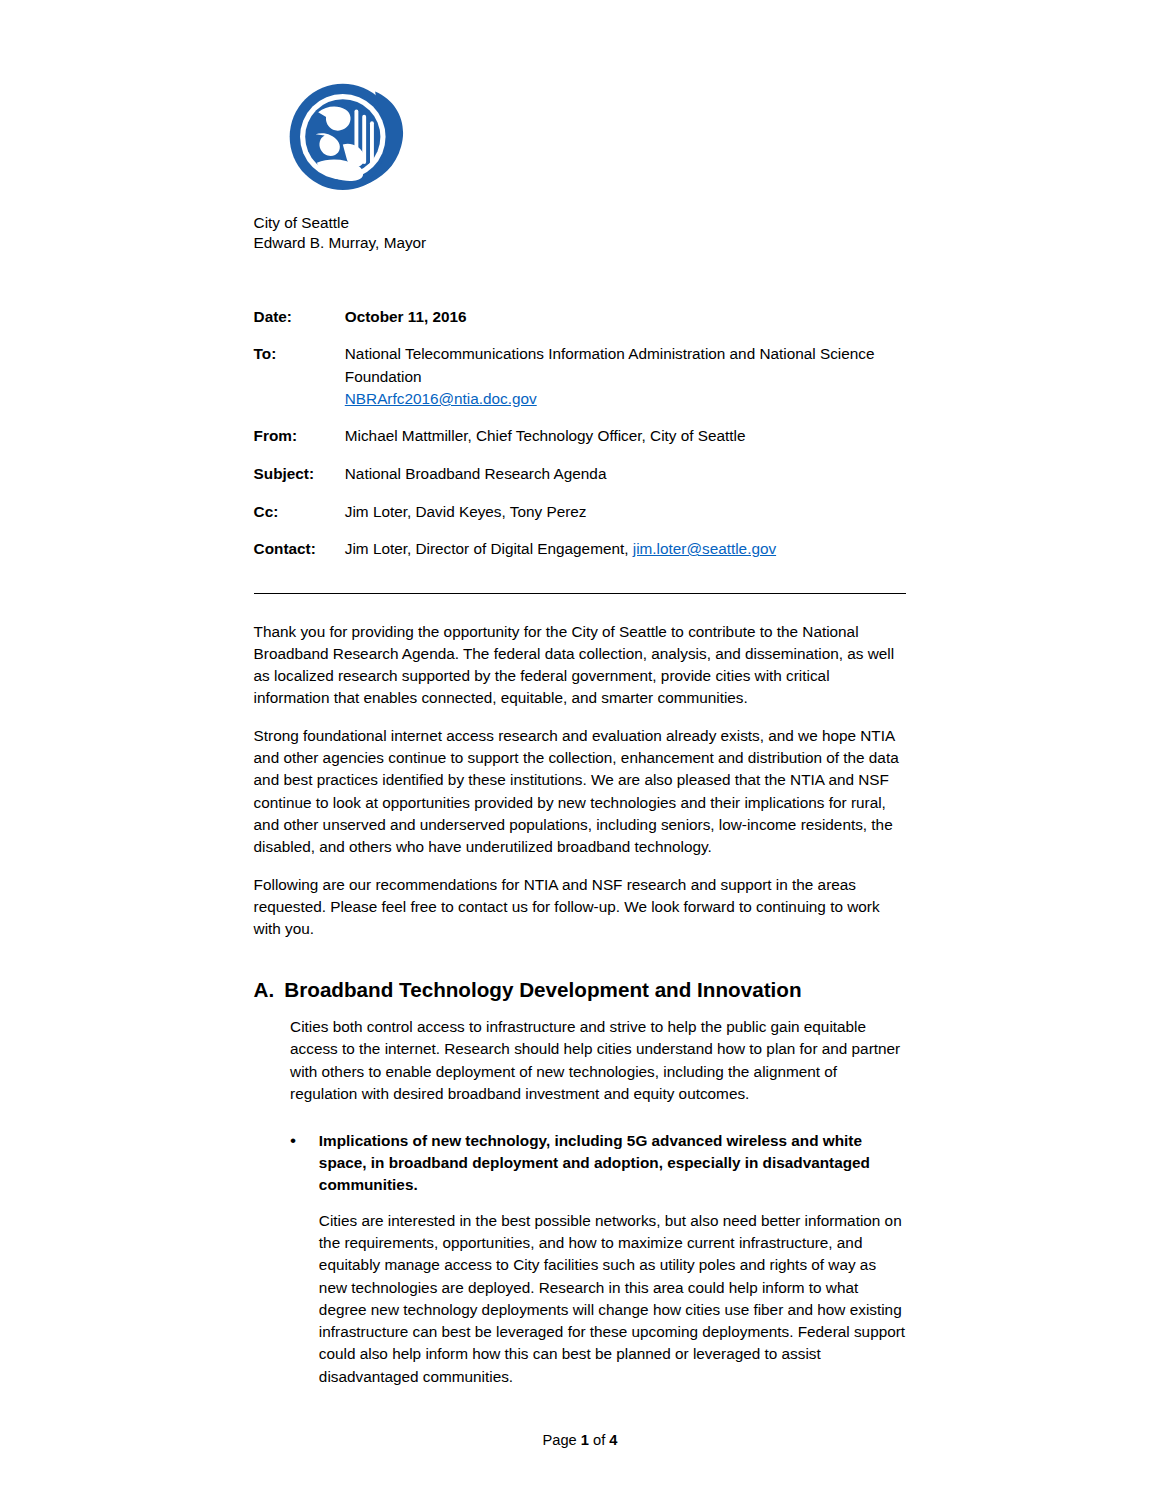City of Seattle
Edward B. Murray, Mayor
| Date: | October 11, 2016 |
| To: | National Telecommunications Information Administration and National Science Foundation NBRArfc2016@ntia.doc.gov |
| From: | Michael Mattmiller, Chief Technology Officer, City of Seattle |
| Subject: | National Broadband Research Agenda |
| Cc: | Jim Loter, David Keyes, Tony Perez |
| Contact: | Jim Loter, Director of Digital Engagement, jim.loter@seattle.gov |
Thank you for providing the opportunity for the City of Seattle to contribute to the National Broadband Research Agenda. The federal data collection, analysis, and dissemination, as well as localized research supported by the federal government, provide cities with critical information that enables connected, equitable, and smarter communities.
Strong foundational internet access research and evaluation already exists, and we hope NTIA and other agencies continue to support the collection, enhancement and distribution of the data and best practices identified by these institutions. We are also pleased that the NTIA and NSF continue to look at opportunities provided by new technologies and their implications for rural, and other unserved and underserved populations, including seniors, low-income residents, the disabled, and others who have underutilized broadband technology.
Following are our recommendations for NTIA and NSF research and support in the areas requested. Please feel free to contact us for follow-up. We look forward to continuing to work with you.
A. Broadband Technology Development and Innovation
Cities both control access to infrastructure and strive to help the public gain equitable access to the internet. Research should help cities understand how to plan for and partner with others to enable deployment of new technologies, including the alignment of regulation with desired broadband investment and equity outcomes.
Implications of new technology, including 5G advanced wireless and white space, in broadband deployment and adoption, especially in disadvantaged communities.
Cities are interested in the best possible networks, but also need better information on the requirements, opportunities, and how to maximize current infrastructure, and equitably manage access to City facilities such as utility poles and rights of way as new technologies are deployed. Research in this area could help inform to what degree new technology deployments will change how cities use fiber and how existing infrastructure can best be leveraged for these upcoming deployments. Federal support could also help inform how this can best be planned or leveraged to assist disadvantaged communities.
Page 1 of 4